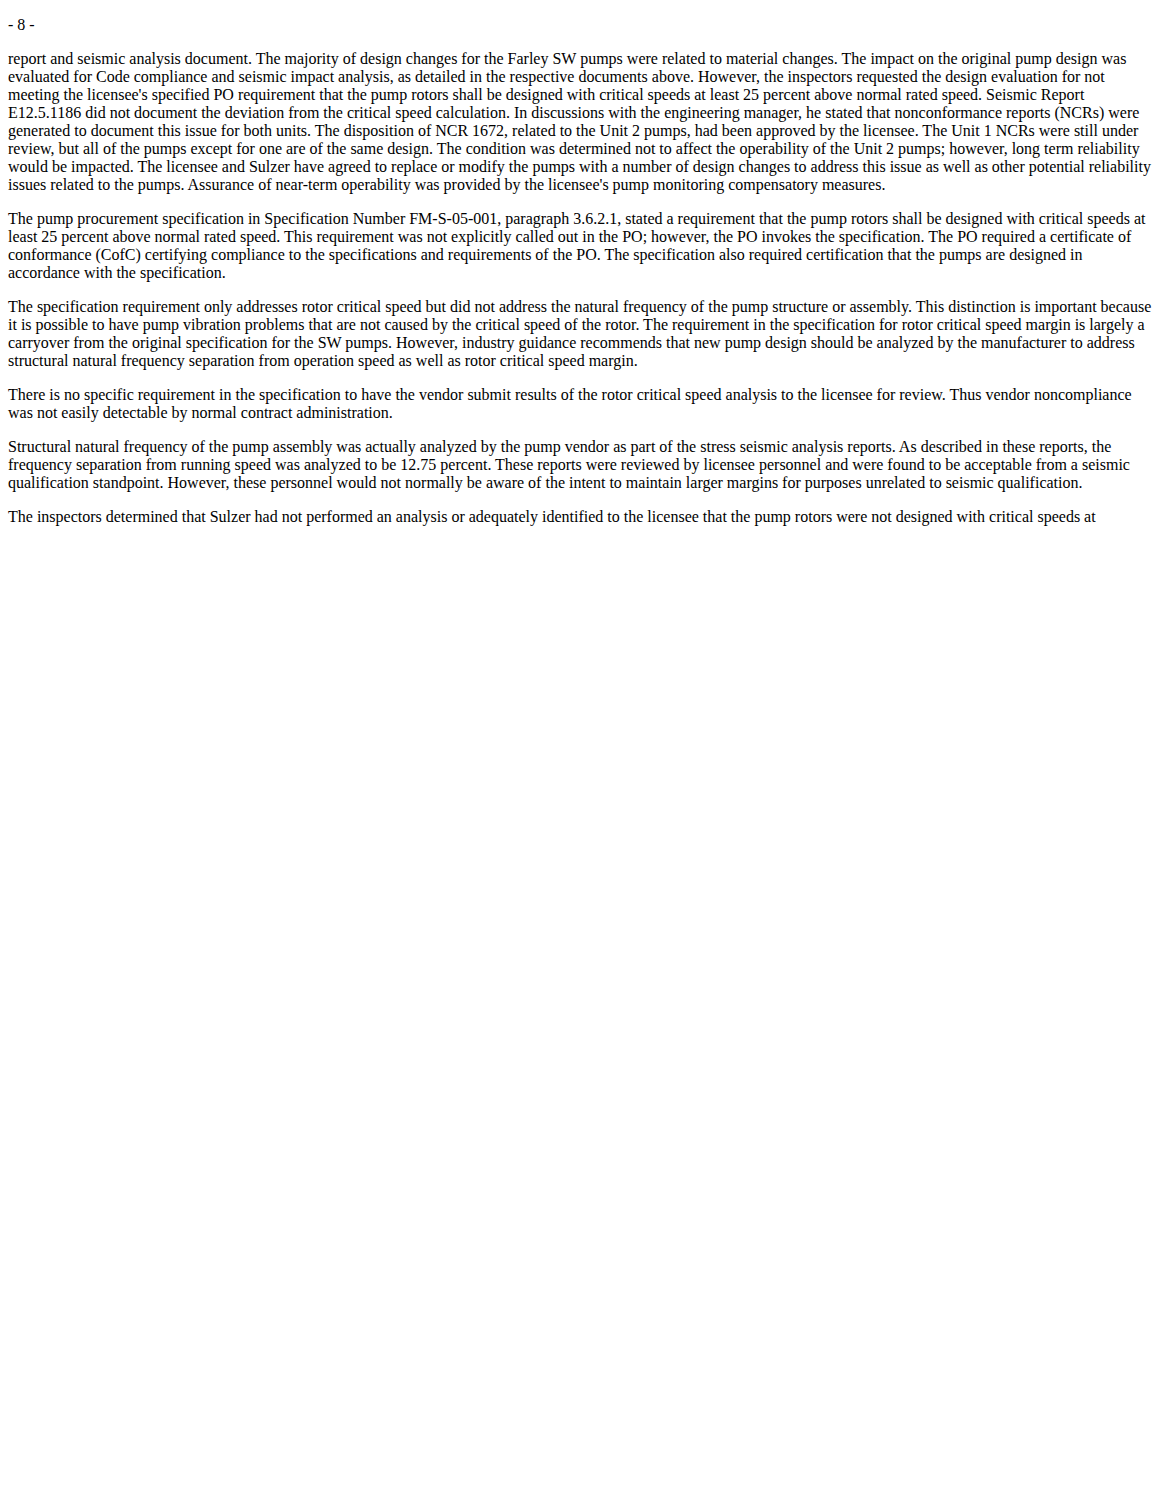- 8 -
report and seismic analysis document. The majority of design changes for the Farley SW pumps were related to material changes. The impact on the original pump design was evaluated for Code compliance and seismic impact analysis, as detailed in the respective documents above. However, the inspectors requested the design evaluation for not meeting the licensee's specified PO requirement that the pump rotors shall be designed with critical speeds at least 25 percent above normal rated speed. Seismic Report E12.5.1186 did not document the deviation from the critical speed calculation. In discussions with the engineering manager, he stated that nonconformance reports (NCRs) were generated to document this issue for both units. The disposition of NCR 1672, related to the Unit 2 pumps, had been approved by the licensee. The Unit 1 NCRs were still under review, but all of the pumps except for one are of the same design. The condition was determined not to affect the operability of the Unit 2 pumps; however, long term reliability would be impacted. The licensee and Sulzer have agreed to replace or modify the pumps with a number of design changes to address this issue as well as other potential reliability issues related to the pumps. Assurance of near-term operability was provided by the licensee's pump monitoring compensatory measures.
The pump procurement specification in Specification Number FM-S-05-001, paragraph 3.6.2.1, stated a requirement that the pump rotors shall be designed with critical speeds at least 25 percent above normal rated speed. This requirement was not explicitly called out in the PO; however, the PO invokes the specification. The PO required a certificate of conformance (CofC) certifying compliance to the specifications and requirements of the PO. The specification also required certification that the pumps are designed in accordance with the specification.
The specification requirement only addresses rotor critical speed but did not address the natural frequency of the pump structure or assembly. This distinction is important because it is possible to have pump vibration problems that are not caused by the critical speed of the rotor. The requirement in the specification for rotor critical speed margin is largely a carryover from the original specification for the SW pumps. However, industry guidance recommends that new pump design should be analyzed by the manufacturer to address structural natural frequency separation from operation speed as well as rotor critical speed margin.
There is no specific requirement in the specification to have the vendor submit results of the rotor critical speed analysis to the licensee for review. Thus vendor noncompliance was not easily detectable by normal contract administration.
Structural natural frequency of the pump assembly was actually analyzed by the pump vendor as part of the stress seismic analysis reports. As described in these reports, the frequency separation from running speed was analyzed to be 12.75 percent. These reports were reviewed by licensee personnel and were found to be acceptable from a seismic qualification standpoint. However, these personnel would not normally be aware of the intent to maintain larger margins for purposes unrelated to seismic qualification.
The inspectors determined that Sulzer had not performed an analysis or adequately identified to the licensee that the pump rotors were not designed with critical speeds at